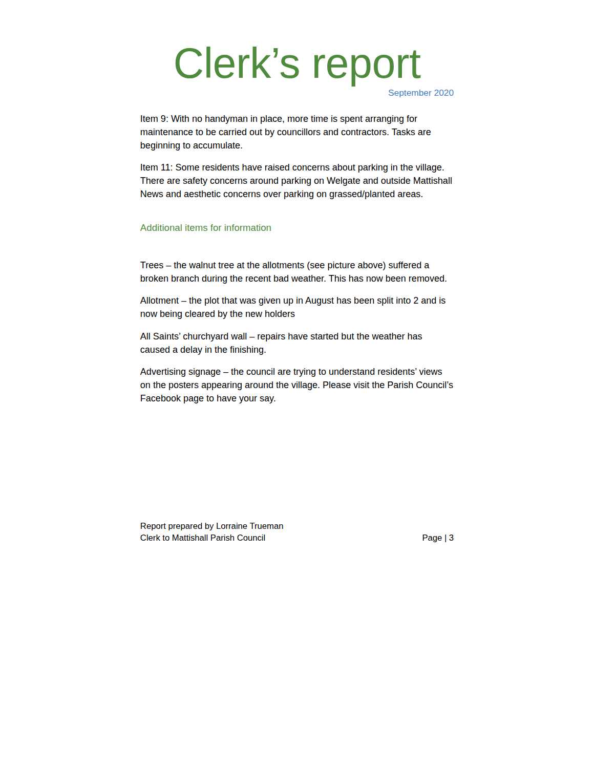Clerk’s report
September 2020
Item 9: With no handyman in place, more time is spent arranging for maintenance to be carried out by councillors and contractors. Tasks are beginning to accumulate.
Item 11: Some residents have raised concerns about parking in the village. There are safety concerns around parking on Welgate and outside Mattishall News and aesthetic concerns over parking on grassed/planted areas.
Additional items for information
Trees – the walnut tree at the allotments (see picture above) suffered a broken branch during the recent bad weather. This has now been removed.
Allotment – the plot that was given up in August has been split into 2 and is now being cleared by the new holders
All Saints’ churchyard wall – repairs have started but the weather has caused a delay in the finishing.
Advertising signage – the council are trying to understand residents’ views on the posters appearing around the village. Please visit the Parish Council’s Facebook page to have your say.
Report prepared by Lorraine Trueman
Clerk to Mattishall Parish Council
Page | 3